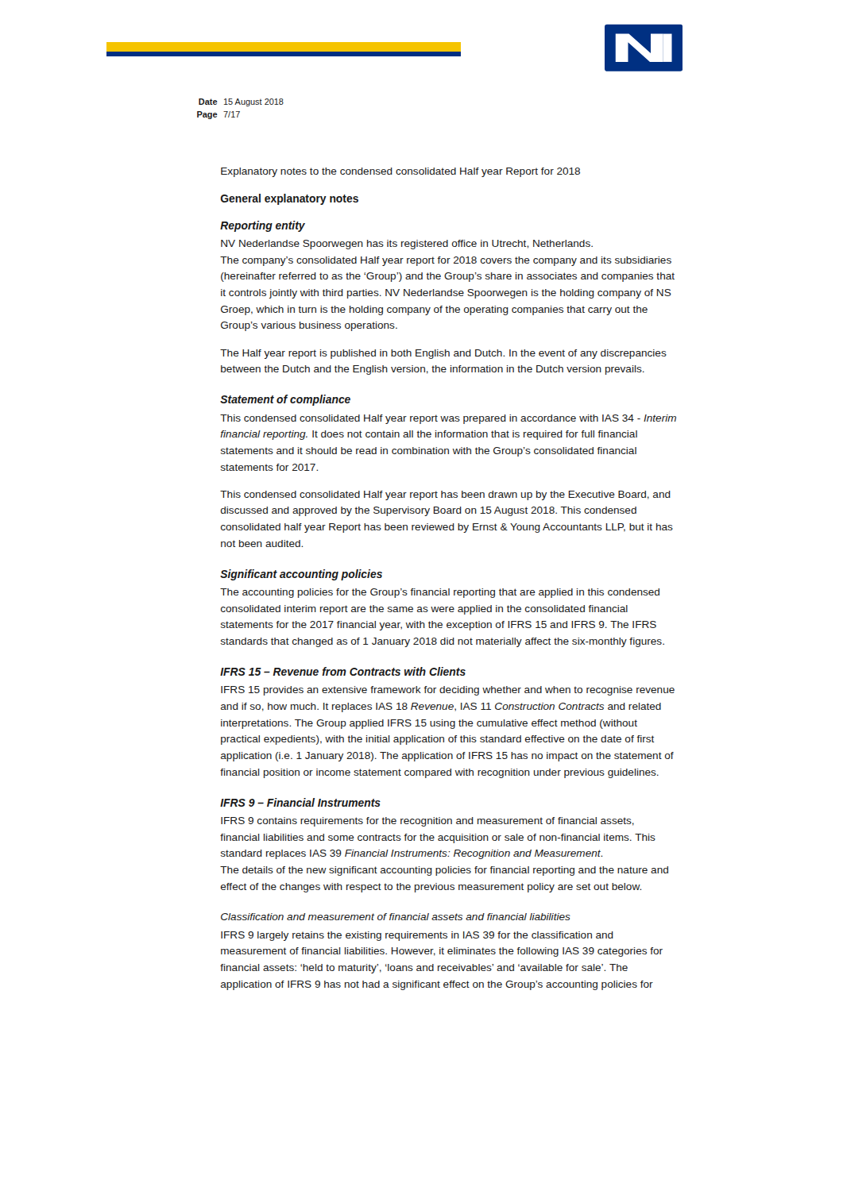Date15 August 2018
Page7/17
Explanatory notes to the condensed consolidated Half year Report for 2018
General explanatory notes
Reporting entity
NV Nederlandse Spoorwegen has its registered office in Utrecht, Netherlands.
The company’s consolidated Half year report for 2018 covers the company and its subsidiaries (hereinafter referred to as the ‘Group’) and the Group’s share in associates and companies that it controls jointly with third parties. NV Nederlandse Spoorwegen is the holding company of NS Groep, which in turn is the holding company of the operating companies that carry out the Group’s various business operations.
The Half year report is published in both English and Dutch. In the event of any discrepancies between the Dutch and the English version, the information in the Dutch version prevails.
Statement of compliance
This condensed consolidated Half year report was prepared in accordance with IAS 34 - Interim financial reporting. It does not contain all the information that is required for full financial statements and it should be read in combination with the Group’s consolidated financial statements for 2017.
This condensed consolidated Half year report has been drawn up by the Executive Board, and discussed and approved by the Supervisory Board on 15 August 2018. This condensed consolidated half year Report has been reviewed by Ernst & Young Accountants LLP, but it has not been audited.
Significant accounting policies
The accounting policies for the Group’s financial reporting that are applied in this condensed consolidated interim report are the same as were applied in the consolidated financial statements for the 2017 financial year, with the exception of IFRS 15 and IFRS 9. The IFRS standards that changed as of 1 January 2018 did not materially affect the six-monthly figures.
IFRS 15 – Revenue from Contracts with Clients
IFRS 15 provides an extensive framework for deciding whether and when to recognise revenue and if so, how much. It replaces IAS 18 Revenue, IAS 11 Construction Contracts and related interpretations. The Group applied IFRS 15 using the cumulative effect method (without practical expedients), with the initial application of this standard effective on the date of first application (i.e. 1 January 2018). The application of IFRS 15 has no impact on the statement of financial position or income statement compared with recognition under previous guidelines.
IFRS 9 – Financial Instruments
IFRS 9 contains requirements for the recognition and measurement of financial assets, financial liabilities and some contracts for the acquisition or sale of non-financial items. This standard replaces IAS 39 Financial Instruments: Recognition and Measurement.
The details of the new significant accounting policies for financial reporting and the nature and effect of the changes with respect to the previous measurement policy are set out below.
Classification and measurement of financial assets and financial liabilities
IFRS 9 largely retains the existing requirements in IAS 39 for the classification and measurement of financial liabilities. However, it eliminates the following IAS 39 categories for financial assets: ‘held to maturity’, ‘loans and receivables’ and ‘available for sale’. The application of IFRS 9 has not had a significant effect on the Group’s accounting policies for